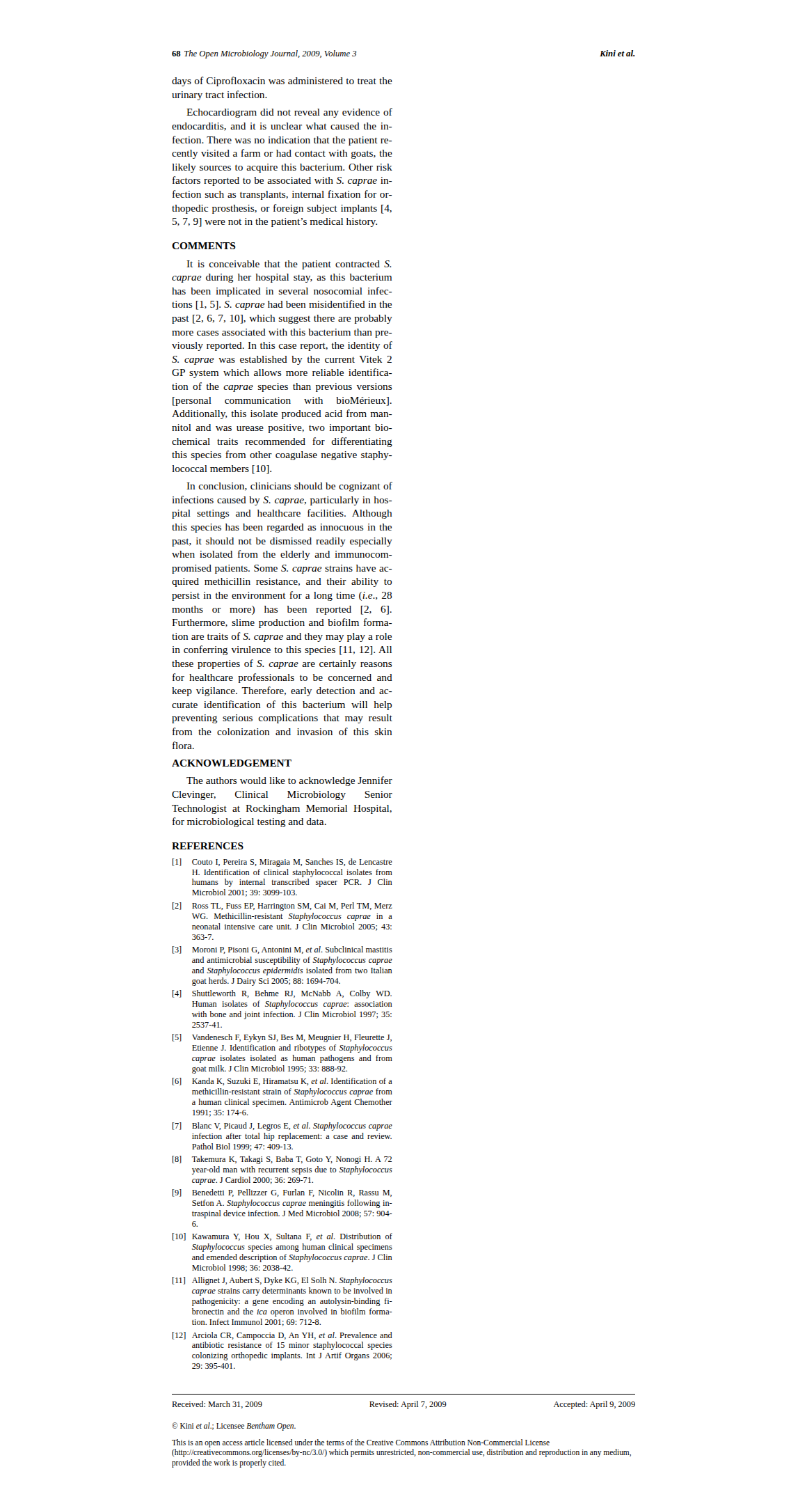68 The Open Microbiology Journal, 2009, Volume 3
Kini et al.
days of Ciprofloxacin was administered to treat the urinary tract infection.
Echocardiogram did not reveal any evidence of endocarditis, and it is unclear what caused the infection. There was no indication that the patient recently visited a farm or had contact with goats, the likely sources to acquire this bacterium. Other risk factors reported to be associated with S. caprae infection such as transplants, internal fixation for orthopedic prosthesis, or foreign subject implants [4, 5, 7, 9] were not in the patient’s medical history.
COMMENTS
It is conceivable that the patient contracted S. caprae during her hospital stay, as this bacterium has been implicated in several nosocomial infections [1, 5]. S. caprae had been misidentified in the past [2, 6, 7, 10], which suggest there are probably more cases associated with this bacterium than previously reported. In this case report, the identity of S. caprae was established by the current Vitek 2 GP system which allows more reliable identification of the caprae species than previous versions [personal communication with bioMérieux]. Additionally, this isolate produced acid from mannitol and was urease positive, two important biochemical traits recommended for differentiating this species from other coagulase negative staphylococcal members [10].
In conclusion, clinicians should be cognizant of infections caused by S. caprae, particularly in hospital settings and healthcare facilities. Although this species has been regarded as innocuous in the past, it should not be dismissed readily especially when isolated from the elderly and immunocompromised patients. Some S. caprae strains have acquired methicillin resistance, and their ability to persist in the environment for a long time (i.e., 28 months or more) has been reported [2, 6]. Furthermore, slime production and biofilm formation are traits of S. caprae and they may play a role in conferring virulence to this species [11, 12]. All these properties of S. caprae are certainly reasons for healthcare professionals to be concerned and keep vigilance. Therefore, early detection and accurate identification of this bacterium will help preventing serious complications that may result from the colonization and invasion of this skin flora.
ACKNOWLEDGEMENT
The authors would like to acknowledge Jennifer Clevinger, Clinical Microbiology Senior Technologist at Rockingham Memorial Hospital, for microbiological testing and data.
REFERENCES
[1] Couto I, Pereira S, Miragaia M, Sanches IS, de Lencastre H. Identification of clinical staphylococcal isolates from humans by internal transcribed spacer PCR. J Clin Microbiol 2001; 39: 3099-103.
[2] Ross TL, Fuss EP, Harrington SM, Cai M, Perl TM, Merz WG. Methicillin-resistant Staphylococcus caprae in a neonatal intensive care unit. J Clin Microbiol 2005; 43: 363-7.
[3] Moroni P, Pisoni G, Antonini M, et al. Subclinical mastitis and antimicrobial susceptibility of Staphylococcus caprae and Staphylococcus epidermidis isolated from two Italian goat herds. J Dairy Sci 2005; 88: 1694-704.
[4] Shuttleworth R, Behme RJ, McNabb A, Colby WD. Human isolates of Staphylococcus caprae: association with bone and joint infection. J Clin Microbiol 1997; 35: 2537-41.
[5] Vandenesch F, Eykyn SJ, Bes M, Meugnier H, Fleurette J, Etienne J. Identification and ribotypes of Staphylococcus caprae isolates isolated as human pathogens and from goat milk. J Clin Microbiol 1995; 33: 888-92.
[6] Kanda K, Suzuki E, Hiramatsu K, et al. Identification of a methicillin-resistant strain of Staphylococcus caprae from a human clinical specimen. Antimicrob Agent Chemother 1991; 35: 174-6.
[7] Blanc V, Picaud J, Legros E, et al. Staphylococcus caprae infection after total hip replacement: a case and review. Pathol Biol 1999; 47: 409-13.
[8] Takemura K, Takagi S, Baba T, Goto Y, Nonogi H. A 72 year-old man with recurrent sepsis due to Staphylococcus caprae. J Cardiol 2000; 36: 269-71.
[9] Benedetti P, Pellizzer G, Furlan F, Nicolin R, Rassu M, Setfon A. Staphylococcus caprae meningitis following intraspinal device infection. J Med Microbiol 2008; 57: 904-6.
[10] Kawamura Y, Hou X, Sultana F, et al. Distribution of Staphylococcus species among human clinical specimens and emended description of Staphylococcus caprae. J Clin Microbiol 1998; 36: 2038-42.
[11] Allignet J, Aubert S, Dyke KG, El Solh N. Staphylococcus caprae strains carry determinants known to be involved in pathogenicity: a gene encoding an autolysin-binding fibronectin and the ica operon involved in biofilm formation. Infect Immunol 2001; 69: 712-8.
[12] Arciola CR, Campoccia D, An YH, et al. Prevalence and antibiotic resistance of 15 minor staphylococcal species colonizing orthopedic implants. Int J Artif Organs 2006; 29: 395-401.
Received: March 31, 2009 Revised: April 7, 2009 Accepted: April 9, 2009
© Kini et al.; Licensee Bentham Open.
This is an open access article licensed under the terms of the Creative Commons Attribution Non-Commercial License (http://creativecommons.org/licenses/by-nc/3.0/) which permits unrestricted, non-commercial use, distribution and reproduction in any medium, provided the work is properly cited.